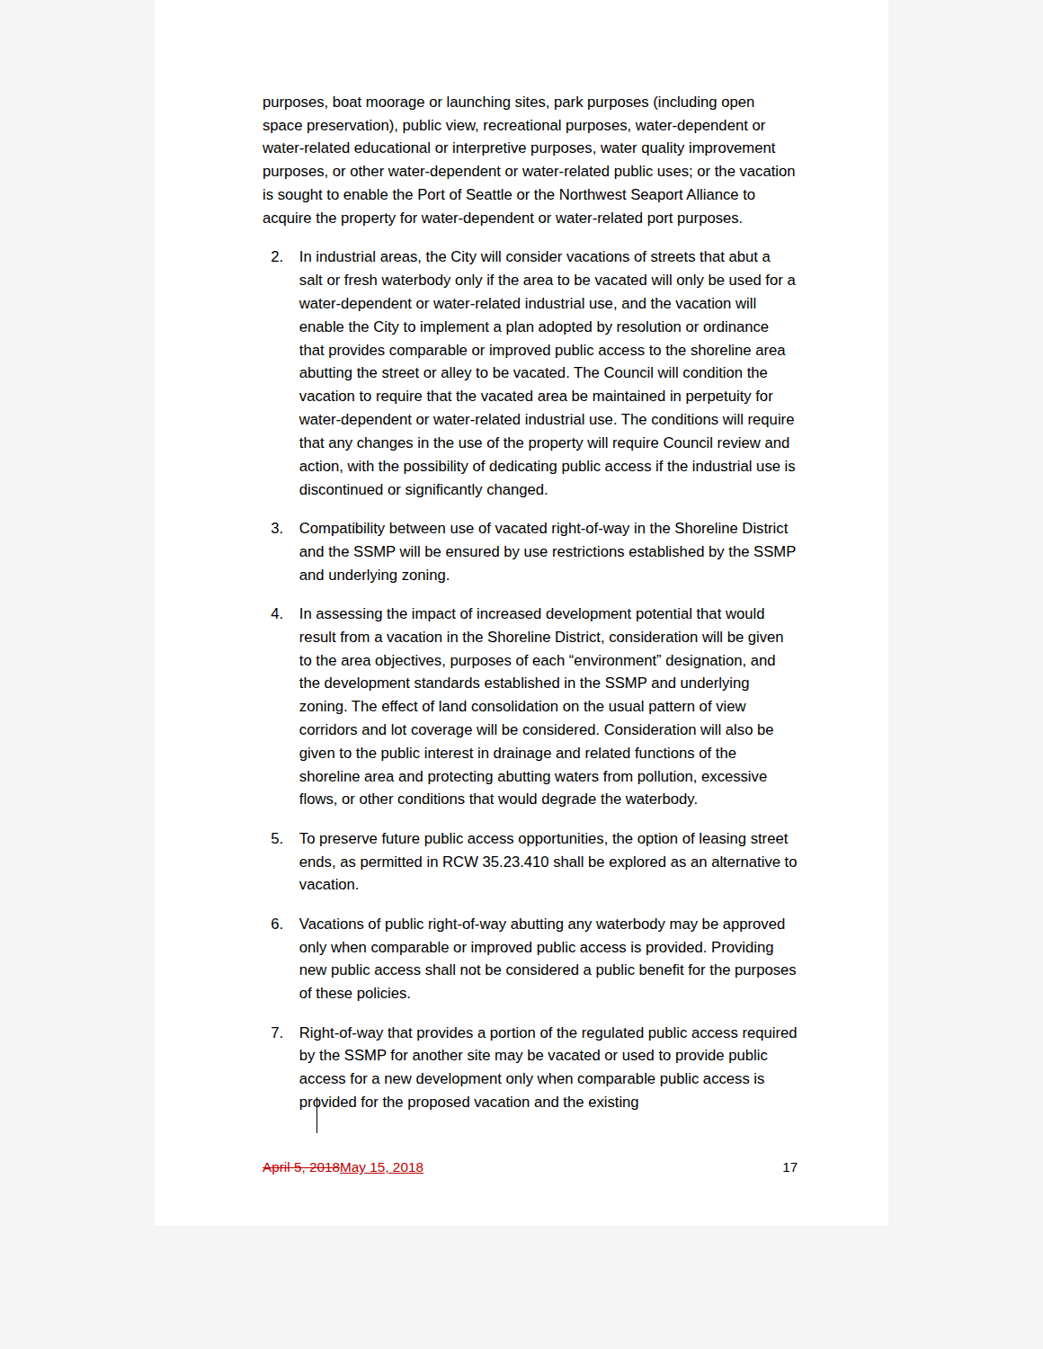purposes, boat moorage or launching sites, park purposes (including open space preservation), public view, recreational purposes, water-dependent or water-related educational or interpretive purposes, water quality improvement purposes, or other water-dependent or water-related public uses; or the vacation is sought to enable the Port of Seattle or the Northwest Seaport Alliance to acquire the property for water-dependent or water-related port purposes.
2. In industrial areas, the City will consider vacations of streets that abut a salt or fresh waterbody only if the area to be vacated will only be used for a water-dependent or water-related industrial use, and the vacation will enable the City to implement a plan adopted by resolution or ordinance that provides comparable or improved public access to the shoreline area abutting the street or alley to be vacated. The Council will condition the vacation to require that the vacated area be maintained in perpetuity for water-dependent or water-related industrial use. The conditions will require that any changes in the use of the property will require Council review and action, with the possibility of dedicating public access if the industrial use is discontinued or significantly changed.
3. Compatibility between use of vacated right-of-way in the Shoreline District and the SSMP will be ensured by use restrictions established by the SSMP and underlying zoning.
4. In assessing the impact of increased development potential that would result from a vacation in the Shoreline District, consideration will be given to the area objectives, purposes of each “environment” designation, and the development standards established in the SSMP and underlying zoning. The effect of land consolidation on the usual pattern of view corridors and lot coverage will be considered. Consideration will also be given to the public interest in drainage and related functions of the shoreline area and protecting abutting waters from pollution, excessive flows, or other conditions that would degrade the waterbody.
5. To preserve future public access opportunities, the option of leasing street ends, as permitted in RCW 35.23.410 shall be explored as an alternative to vacation.
6. Vacations of public right-of-way abutting any waterbody may be approved only when comparable or improved public access is provided. Providing new public access shall not be considered a public benefit for the purposes of these policies.
7. Right-of-way that provides a portion of the regulated public access required by the SSMP for another site may be vacated or used to provide public access for a new development only when comparable public access is provided for the proposed vacation and the existing
April 5, 2018 May 15, 2018 17